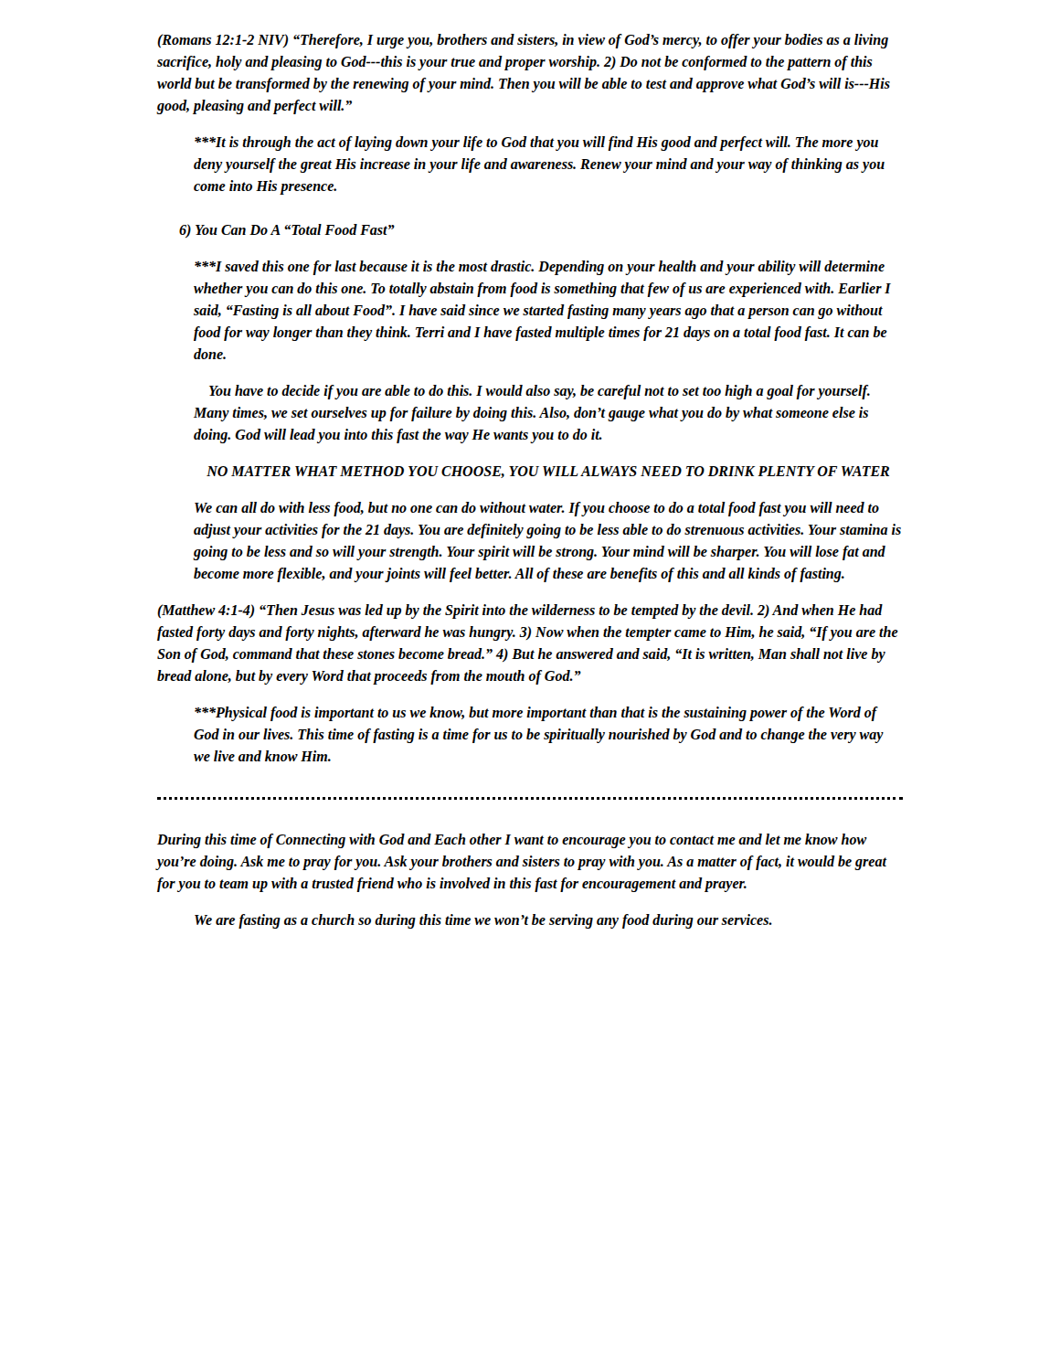(Romans 12:1-2 NIV) “Therefore, I urge you, brothers and sisters, in view of God’s mercy, to offer your bodies as a living sacrifice, holy and pleasing to God---this is your true and proper worship. 2) Do not be conformed to the pattern of this world but be transformed by the renewing of your mind. Then you will be able to test and approve what God’s will is---His good, pleasing and perfect will.”
***It is through the act of laying down your life to God that you will find His good and perfect will. The more you deny yourself the great His increase in your life and awareness. Renew your mind and your way of thinking as you come into His presence.
6) You Can Do A “Total Food Fast”
***I saved this one for last because it is the most drastic. Depending on your health and your ability will determine whether you can do this one. To totally abstain from food is something that few of us are experienced with. Earlier I said, “Fasting is all about Food”. I have said since we started fasting many years ago that a person can go without food for way longer than they think. Terri and I have fasted multiple times for 21 days on a total food fast. It can be done.
You have to decide if you are able to do this. I would also say, be careful not to set too high a goal for yourself. Many times, we set ourselves up for failure by doing this. Also, don’t gauge what you do by what someone else is doing. God will lead you into this fast the way He wants you to do it.
NO MATTER WHAT METHOD YOU CHOOSE, YOU WILL ALWAYS NEED TO DRINK PLENTY OF WATER
We can all do with less food, but no one can do without water. If you choose to do a total food fast you will need to adjust your activities for the 21 days. You are definitely going to be less able to do strenuous activities. Your stamina is going to be less and so will your strength. Your spirit will be strong. Your mind will be sharper. You will lose fat and become more flexible, and your joints will feel better. All of these are benefits of this and all kinds of fasting.
(Matthew 4:1-4) “Then Jesus was led up by the Spirit into the wilderness to be tempted by the devil. 2) And when He had fasted forty days and forty nights, afterward he was hungry. 3) Now when the tempter came to Him, he said, “If you are the Son of God, command that these stones become bread.” 4) But he answered and said, “It is written, Man shall not live by bread alone, but by every Word that proceeds from the mouth of God.”
***Physical food is important to us we know, but more important than that is the sustaining power of the Word of God in our lives. This time of fasting is a time for us to be spiritually nourished by God and to change the very way we live and know Him.
During this time of Connecting with God and Each other I want to encourage you to contact me and let me know how you’re doing. Ask me to pray for you. Ask your brothers and sisters to pray with you. As a matter of fact, it would be great for you to team up with a trusted friend who is involved in this fast for encouragement and prayer.
We are fasting as a church so during this time we won’t be serving any food during our services.